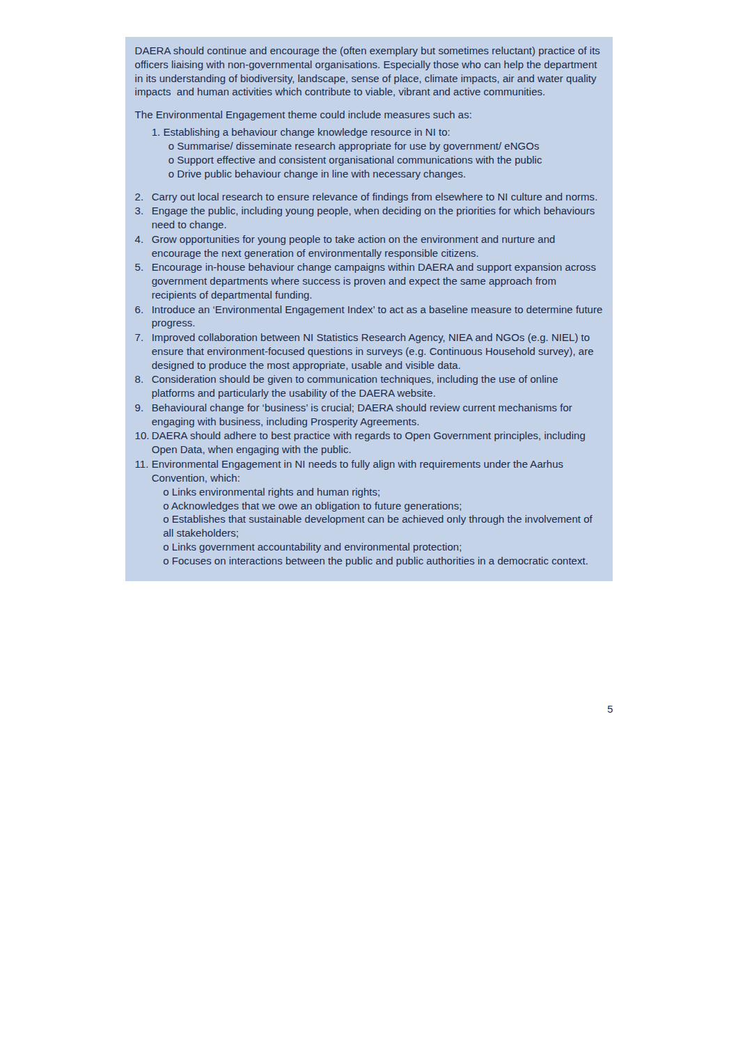DAERA should continue and encourage the (often exemplary but sometimes reluctant) practice of its officers liaising with non-governmental organisations. Especially those who can help the department in its understanding of biodiversity, landscape, sense of place, climate impacts, air and water quality impacts and human activities which contribute to viable, vibrant and active communities.
The Environmental Engagement theme could include measures such as:
1. Establishing a behaviour change knowledge resource in NI to:
o Summarise/ disseminate research appropriate for use by government/ eNGOs
o Support effective and consistent organisational communications with the public
o Drive public behaviour change in line with necessary changes.
2. Carry out local research to ensure relevance of findings from elsewhere to NI culture and norms.
3. Engage the public, including young people, when deciding on the priorities for which behaviours need to change.
4. Grow opportunities for young people to take action on the environment and nurture and encourage the next generation of environmentally responsible citizens.
5. Encourage in-house behaviour change campaigns within DAERA and support expansion across government departments where success is proven and expect the same approach from recipients of departmental funding.
6. Introduce an ‘Environmental Engagement Index’ to act as a baseline measure to determine future progress.
7. Improved collaboration between NI Statistics Research Agency, NIEA and NGOs (e.g. NIEL) to ensure that environment-focused questions in surveys (e.g. Continuous Household survey), are designed to produce the most appropriate, usable and visible data.
8. Consideration should be given to communication techniques, including the use of online platforms and particularly the usability of the DAERA website.
9. Behavioural change for ‘business’ is crucial; DAERA should review current mechanisms for engaging with business, including Prosperity Agreements.
10. DAERA should adhere to best practice with regards to Open Government principles, including Open Data, when engaging with the public.
11. Environmental Engagement in NI needs to fully align with requirements under the Aarhus Convention, which:
o Links environmental rights and human rights;
o Acknowledges that we owe an obligation to future generations;
o Establishes that sustainable development can be achieved only through the involvement of all stakeholders;
o Links government accountability and environmental protection;
o Focuses on interactions between the public and public authorities in a democratic context.
5